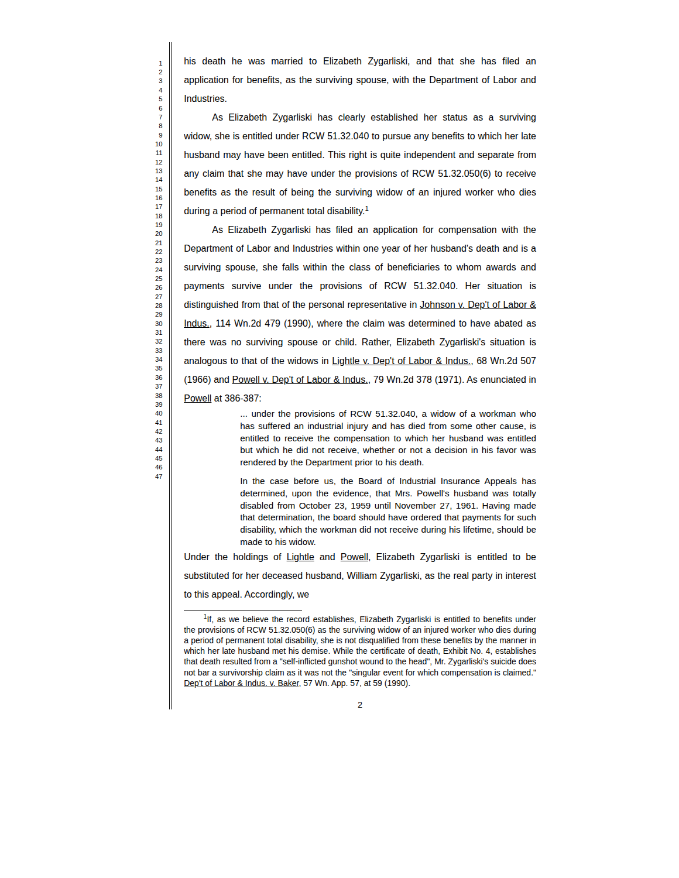1234567891011121314151617181920212223242526272829303132333435363738394041424344454647
his death he was married to Elizabeth Zygarliski, and that she has filed an application for benefits, as the surviving spouse, with the Department of Labor and Industries.
As Elizabeth Zygarliski has clearly established her status as a surviving widow, she is entitled under RCW 51.32.040 to pursue any benefits to which her late husband may have been entitled. This right is quite independent and separate from any claim that she may have under the provisions of RCW 51.32.050(6) to receive benefits as the result of being the surviving widow of an injured worker who dies during a period of permanent total disability.1
As Elizabeth Zygarliski has filed an application for compensation with the Department of Labor and Industries within one year of her husband's death and is a surviving spouse, she falls within the class of beneficiaries to whom awards and payments survive under the provisions of RCW 51.32.040. Her situation is distinguished from that of the personal representative in Johnson v. Dep't of Labor & Indus., 114 Wn.2d 479 (1990), where the claim was determined to have abated as there was no surviving spouse or child. Rather, Elizabeth Zygarliski's situation is analogous to that of the widows in Lightle v. Dep't of Labor & Indus., 68 Wn.2d 507 (1966) and Powell v. Dep't of Labor & Indus., 79 Wn.2d 378 (1971). As enunciated in Powell at 386-387:
... under the provisions of RCW 51.32.040, a widow of a workman who has suffered an industrial injury and has died from some other cause, is entitled to receive the compensation to which her husband was entitled but which he did not receive, whether or not a decision in his favor was rendered by the Department prior to his death.
In the case before us, the Board of Industrial Insurance Appeals has determined, upon the evidence, that Mrs. Powell's husband was totally disabled from October 23, 1959 until November 27, 1961. Having made that determination, the board should have ordered that payments for such disability, which the workman did not receive during his lifetime, should be made to his widow.
Under the holdings of Lightle and Powell, Elizabeth Zygarliski is entitled to be substituted for her deceased husband, William Zygarliski, as the real party in interest to this appeal. Accordingly, we
1If, as we believe the record establishes, Elizabeth Zygarliski is entitled to benefits under the provisions of RCW 51.32.050(6) as the surviving widow of an injured worker who dies during a period of permanent total disability, she is not disqualified from these benefits by the manner in which her late husband met his demise. While the certificate of death, Exhibit No. 4, establishes that death resulted from a "self-inflicted gunshot wound to the head", Mr. Zygarliski's suicide does not bar a survivorship claim as it was not the "singular event for which compensation is claimed." Dep't of Labor & Indus. v. Baker, 57 Wn. App. 57, at 59 (1990).
2